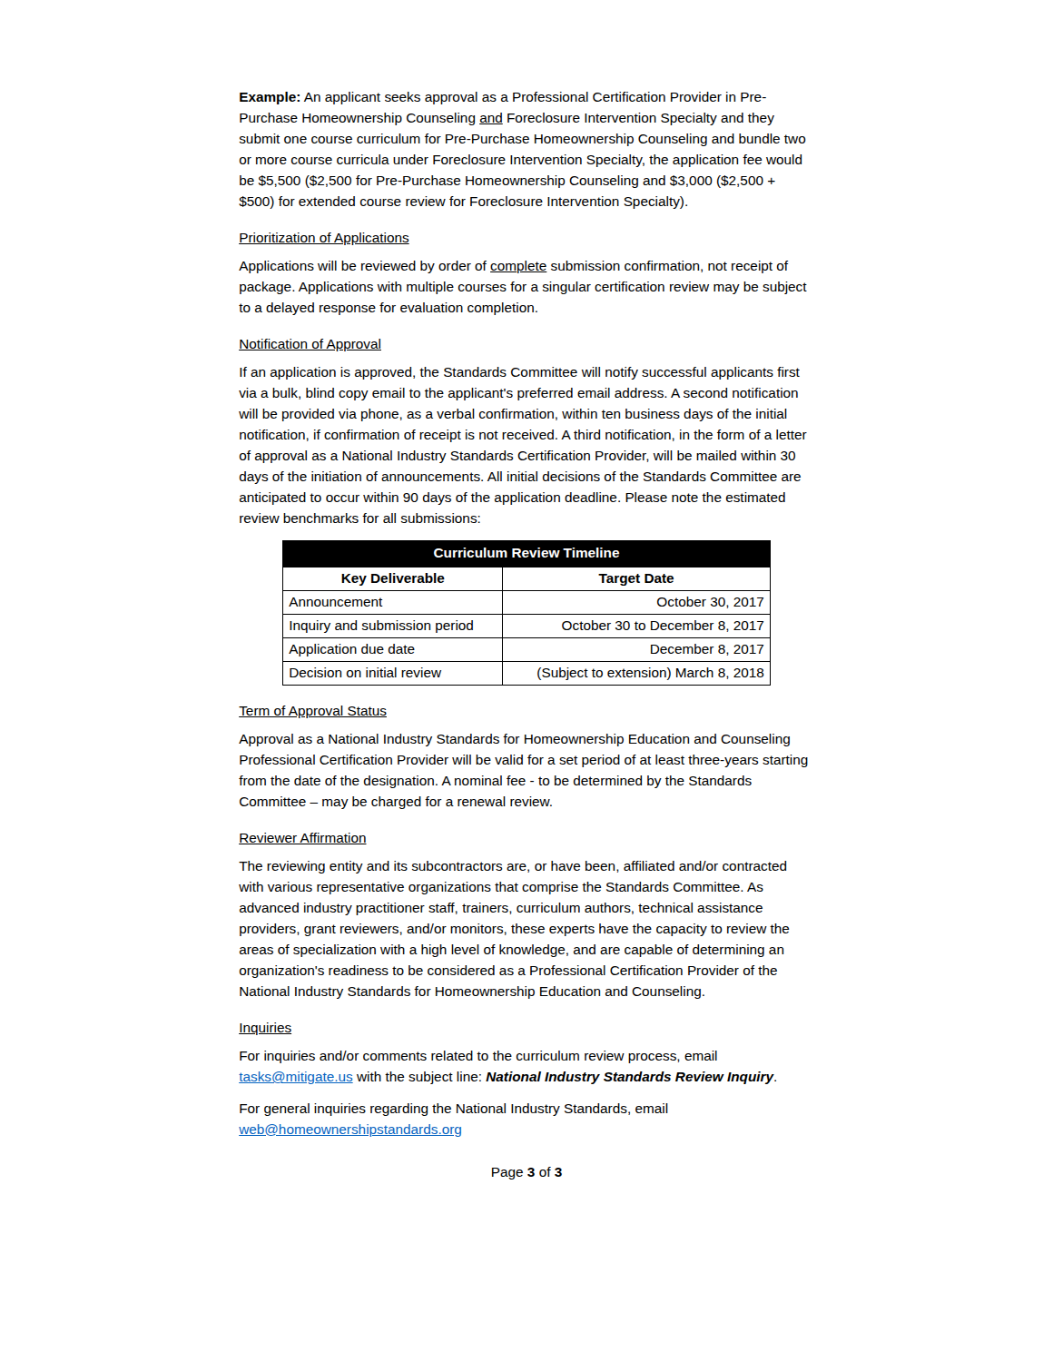Example: An applicant seeks approval as a Professional Certification Provider in Pre-Purchase Homeownership Counseling and Foreclosure Intervention Specialty and they submit one course curriculum for Pre-Purchase Homeownership Counseling and bundle two or more course curricula under Foreclosure Intervention Specialty, the application fee would be $5,500 ($2,500 for Pre-Purchase Homeownership Counseling and $3,000 ($2,500 + $500) for extended course review for Foreclosure Intervention Specialty).
Prioritization of Applications
Applications will be reviewed by order of complete submission confirmation, not receipt of package. Applications with multiple courses for a singular certification review may be subject to a delayed response for evaluation completion.
Notification of Approval
If an application is approved, the Standards Committee will notify successful applicants first via a bulk, blind copy email to the applicant's preferred email address. A second notification will be provided via phone, as a verbal confirmation, within ten business days of the initial notification, if confirmation of receipt is not received. A third notification, in the form of a letter of approval as a National Industry Standards Certification Provider, will be mailed within 30 days of the initiation of announcements. All initial decisions of the Standards Committee are anticipated to occur within 90 days of the application deadline. Please note the estimated review benchmarks for all submissions:
Curriculum Review Timeline
| Key Deliverable | Target Date |
| --- | --- |
| Announcement | October 30, 2017 |
| Inquiry and submission period | October 30 to December 8, 2017 |
| Application due date | December 8, 2017 |
| Decision on initial review | (Subject to extension) March 8, 2018 |
Term of Approval Status
Approval as a National Industry Standards for Homeownership Education and Counseling Professional Certification Provider will be valid for a set period of at least three-years starting from the date of the designation. A nominal fee - to be determined by the Standards Committee – may be charged for a renewal review.
Reviewer Affirmation
The reviewing entity and its subcontractors are, or have been, affiliated and/or contracted with various representative organizations that comprise the Standards Committee. As advanced industry practitioner staff, trainers, curriculum authors, technical assistance providers, grant reviewers, and/or monitors, these experts have the capacity to review the areas of specialization with a high level of knowledge, and are capable of determining an organization's readiness to be considered as a Professional Certification Provider of the National Industry Standards for Homeownership Education and Counseling.
Inquiries
For inquiries and/or comments related to the curriculum review process, email tasks@mitigate.us with the subject line: National Industry Standards Review Inquiry.
For general inquiries regarding the National Industry Standards, email web@homeownershipstandards.org
Page 3 of 3